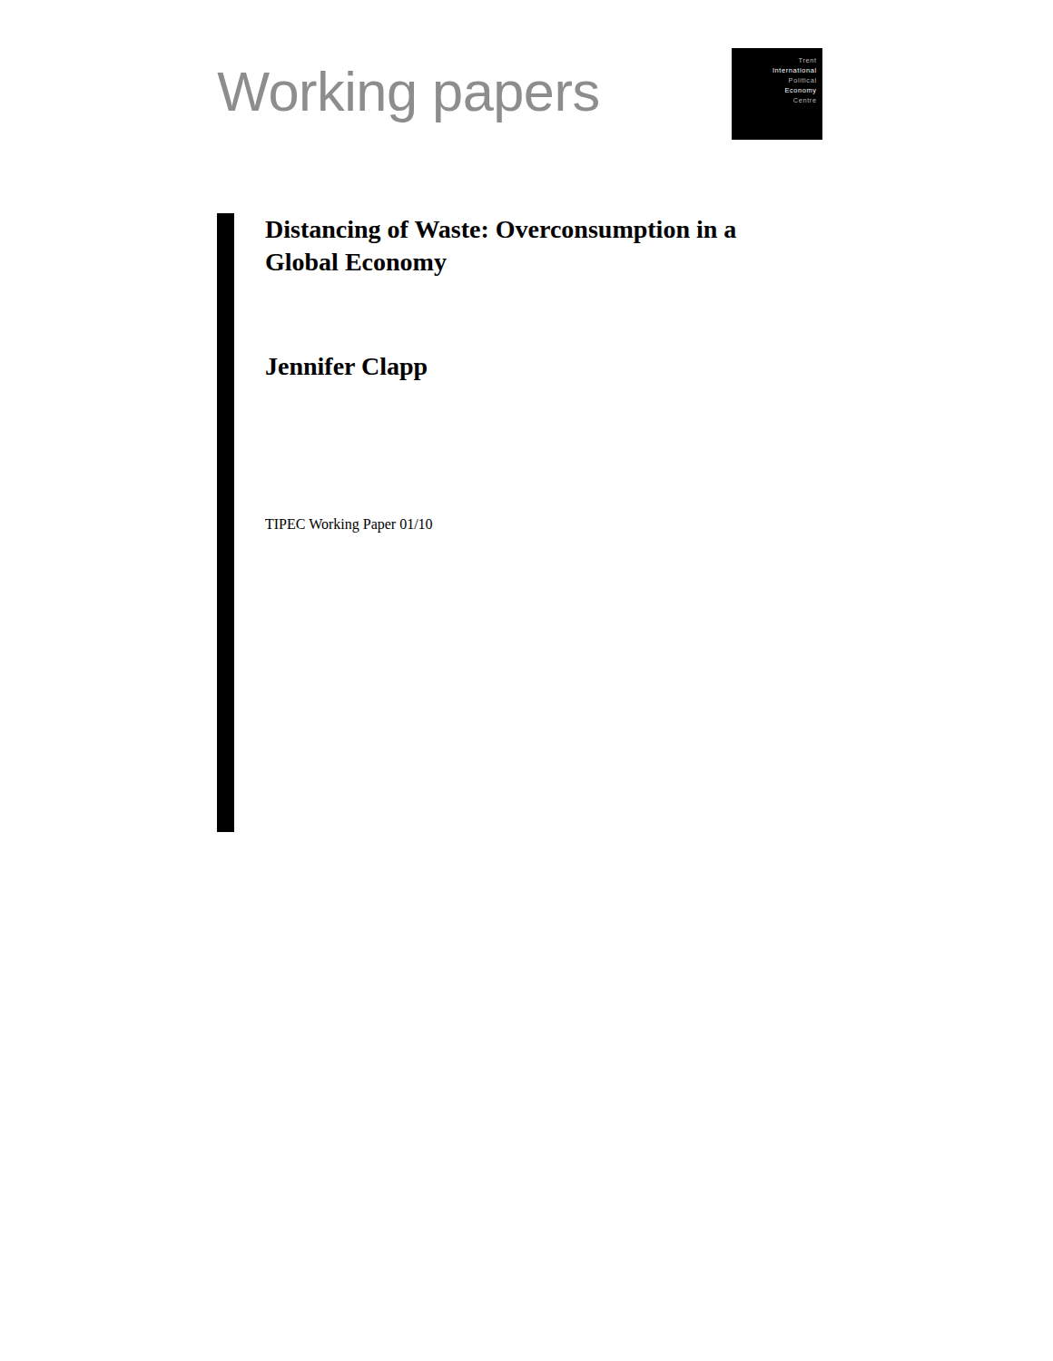Working papers
Trent International Political Economy Centre
Distancing of Waste: Overconsumption in a Global Economy
Jennifer Clapp
TIPEC Working Paper 01/10